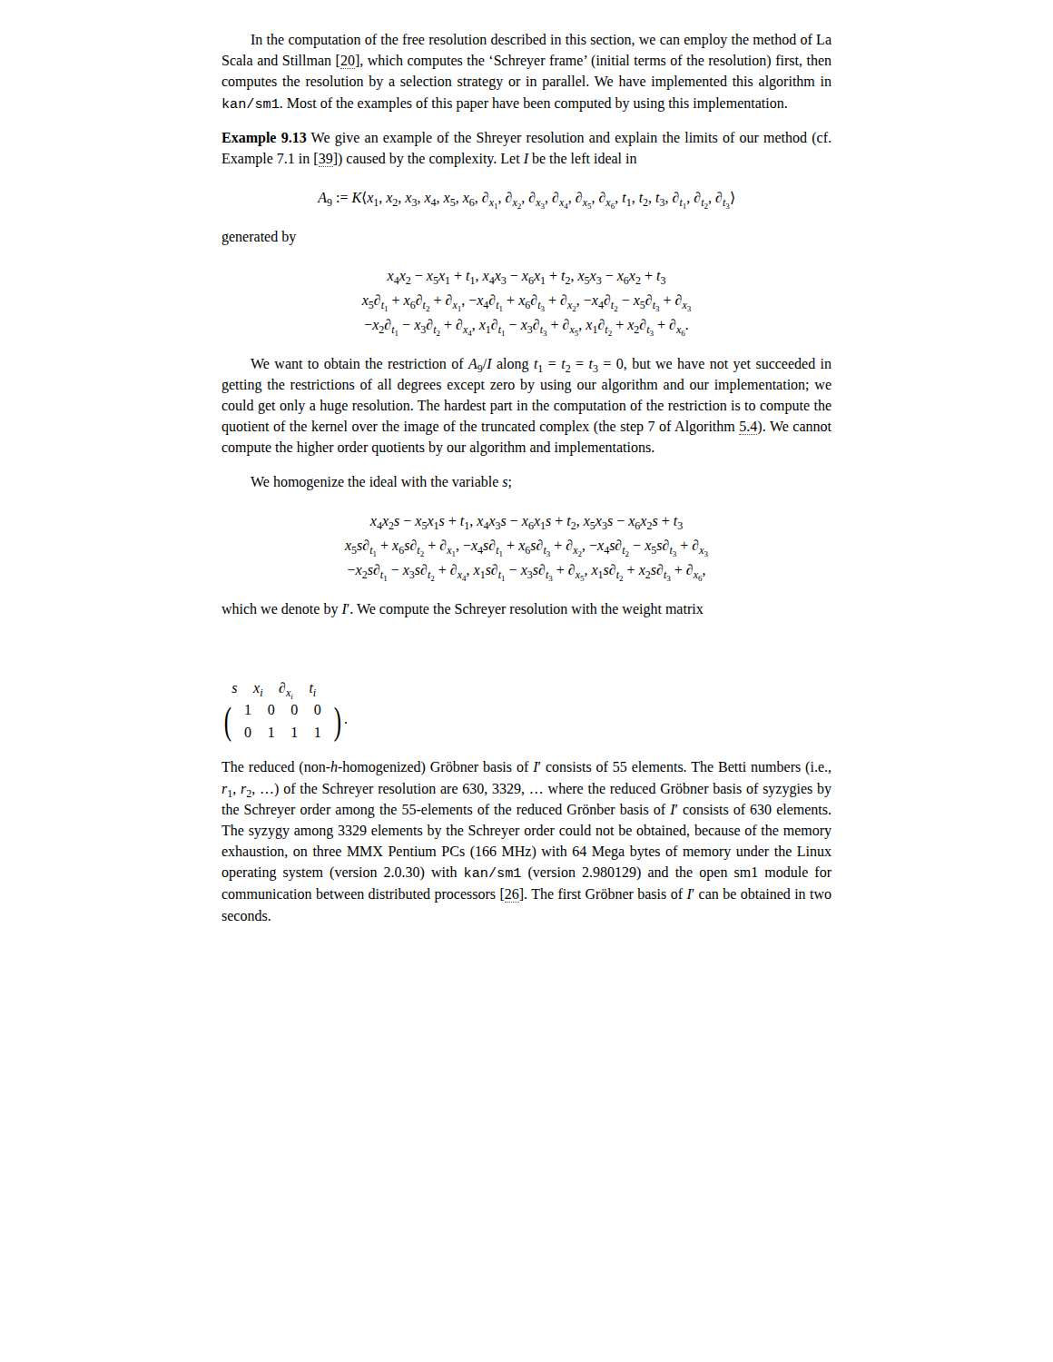In the computation of the free resolution described in this section, we can employ the method of La Scala and Stillman [20], which computes the ‘Schreyer frame’ (initial terms of the resolution) first, then computes the resolution by a selection strategy or in parallel. We have implemented this algorithm in kan/sm1. Most of the examples of this paper have been computed by using this implementation.
Example 9.13 We give an example of the Shreyer resolution and explain the limits of our method (cf. Example 7.1 in [39]) caused by the complexity. Let I be the left ideal in
A9 := K⟨x1, x2, x3, x4, x5, x6, ∂x1, ∂x2, ∂x3, ∂x4, ∂x5, ∂x6, t1, t2, t3, ∂t1, ∂t2, ∂t3⟩
generated by
x4x2 − x5x1 + t1, x4x3 − x6x1 + t2, x5x3 − x6x2 + t3
x5∂t1 + x6∂t2 + ∂x1, −x4∂t1 + x6∂t3 + ∂x2, −x4∂t2 − x5∂t3 + ∂x3
−x2∂t1 − x3∂t2 + ∂x4, x1∂t1 − x3∂t3 + ∂x5, x1∂t2 + x2∂t3 + ∂x6.
We want to obtain the restriction of A9/I along t1 = t2 = t3 = 0, but we have not yet succeeded in getting the restrictions of all degrees except zero by using our algorithm and our implementation; we could get only a huge resolution. The hardest part in the computation of the restriction is to compute the quotient of the kernel over the image of the truncated complex (the step 7 of Algorithm 5.4). We cannot compute the higher order quotients by our algorithm and implementations.
We homogenize the ideal with the variable s;
x4x2s − x5x1s + t1, x4x3s − x6x1s + t2, x5x3s − x6x2s + t3
x5s∂t1 + x6s∂t2 + ∂x1, −x4s∂t1 + x6s∂t3 + ∂x2, −x4s∂t2 − x5s∂t3 + ∂x3
−x2s∂t1 − x3s∂t2 + ∂x4, x1s∂t1 − x3s∂t3 + ∂x5, x1s∂t2 + x2s∂t3 + ∂x6,
which we denote by I′. We compute the Schreyer resolution with the weight matrix
| s | x i | ∂ x i | t i |
(
| 1 | 0 | 0 | 0 |
| 0 | 1 | 1 | 1 |
).
The reduced (non-h-homogenized) Gröbner basis of I′ consists of 55 elements. The Betti numbers (i.e., r1, r2, …) of the Schreyer resolution are 630, 3329, … where the reduced Gröbner basis of syzygies by the Schreyer order among the 55-elements of the reduced Grönber basis of I′ consists of 630 elements. The syzygy among 3329 elements by the Schreyer order could not be obtained, because of the memory exhaustion, on three MMX Pentium PCs (166 MHz) with 64 Mega bytes of memory under the Linux operating system (version 2.0.30) with kan/sm1 (version 2.980129) and the open sm1 module for communication between distributed processors [26]. The first Gröbner basis of I′ can be obtained in two seconds.